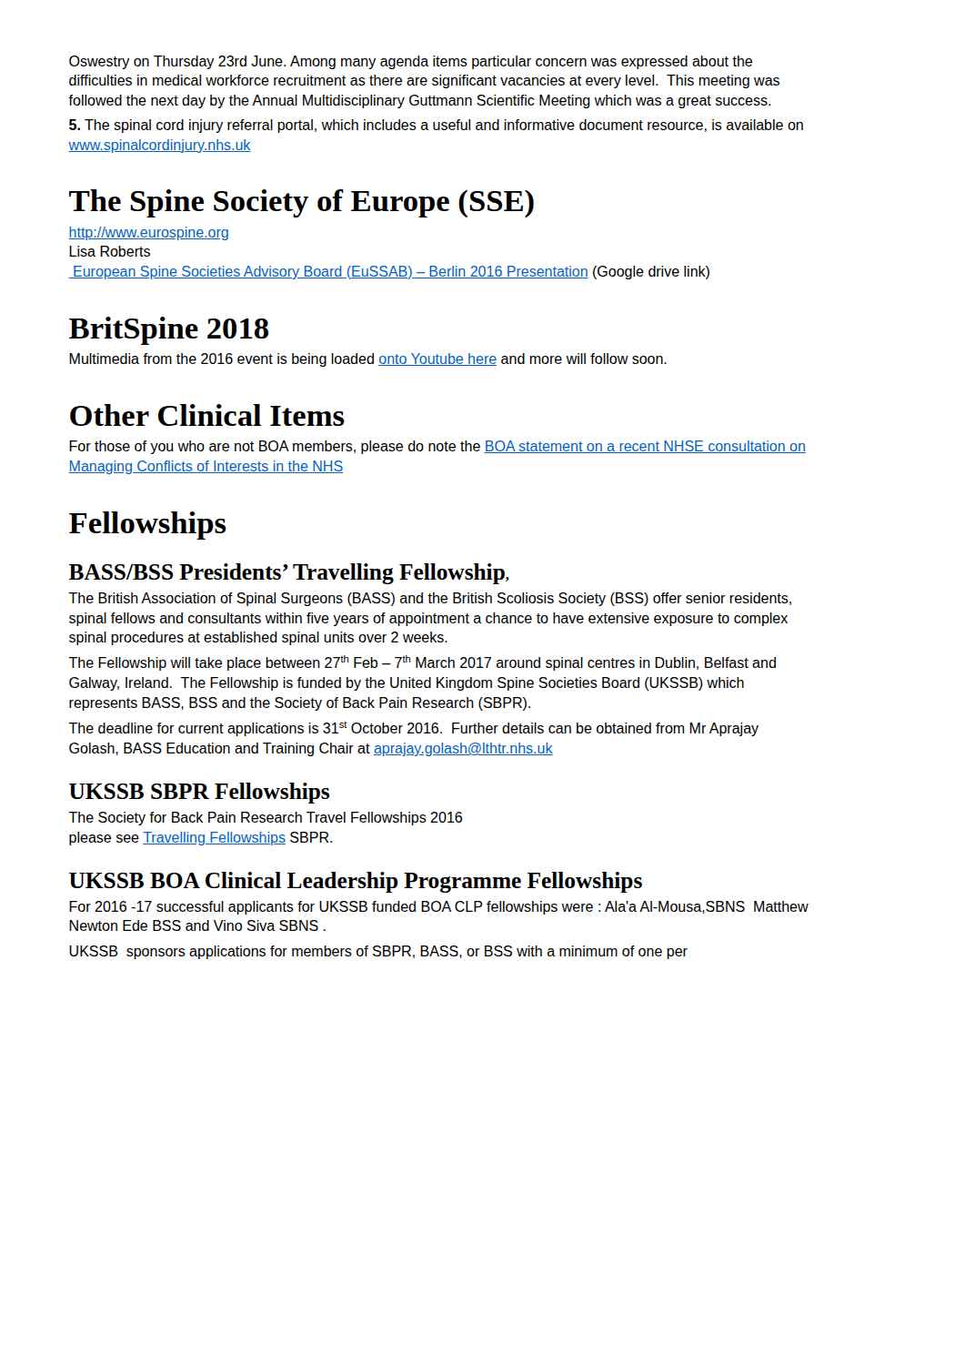Oswestry on Thursday 23rd June. Among many agenda items particular concern was expressed about the difficulties in medical workforce recruitment as there are significant vacancies at every level. This meeting was followed the next day by the Annual Multidisciplinary Guttmann Scientific Meeting which was a great success.
5. The spinal cord injury referral portal, which includes a useful and informative document resource, is available on www.spinalcordinjury.nhs.uk
The Spine Society of Europe (SSE)
http://www.eurospine.org
Lisa Roberts
European Spine Societies Advisory Board (EuSSAB) – Berlin 2016 Presentation (Google drive link)
BritSpine 2018
Multimedia from the 2016 event is being loaded onto Youtube here and more will follow soon.
Other Clinical Items
For those of you who are not BOA members, please do note the BOA statement on a recent NHSE consultation on Managing Conflicts of Interests in the NHS
Fellowships
BASS/BSS Presidents’ Travelling Fellowship,
The British Association of Spinal Surgeons (BASS) and the British Scoliosis Society (BSS) offer senior residents, spinal fellows and consultants within five years of appointment a chance to have extensive exposure to complex spinal procedures at established spinal units over 2 weeks.
The Fellowship will take place between 27th Feb – 7th March 2017 around spinal centres in Dublin, Belfast and Galway, Ireland. The Fellowship is funded by the United Kingdom Spine Societies Board (UKSSB) which represents BASS, BSS and the Society of Back Pain Research (SBPR).
The deadline for current applications is 31st October 2016. Further details can be obtained from Mr Aprajay Golash, BASS Education and Training Chair at aprajay.golash@lthtr.nhs.uk
UKSSB SBPR Fellowships
The Society for Back Pain Research Travel Fellowships 2016
please see Travelling Fellowships SBPR.
UKSSB BOA Clinical Leadership Programme Fellowships
For 2016 -17 successful applicants for UKSSB funded BOA CLP fellowships were : Ala'a Al-Mousa,SBNS Matthew Newton Ede BSS and Vino Siva SBNS .
UKSSB sponsors applications for members of SBPR, BASS, or BSS with a minimum of one per